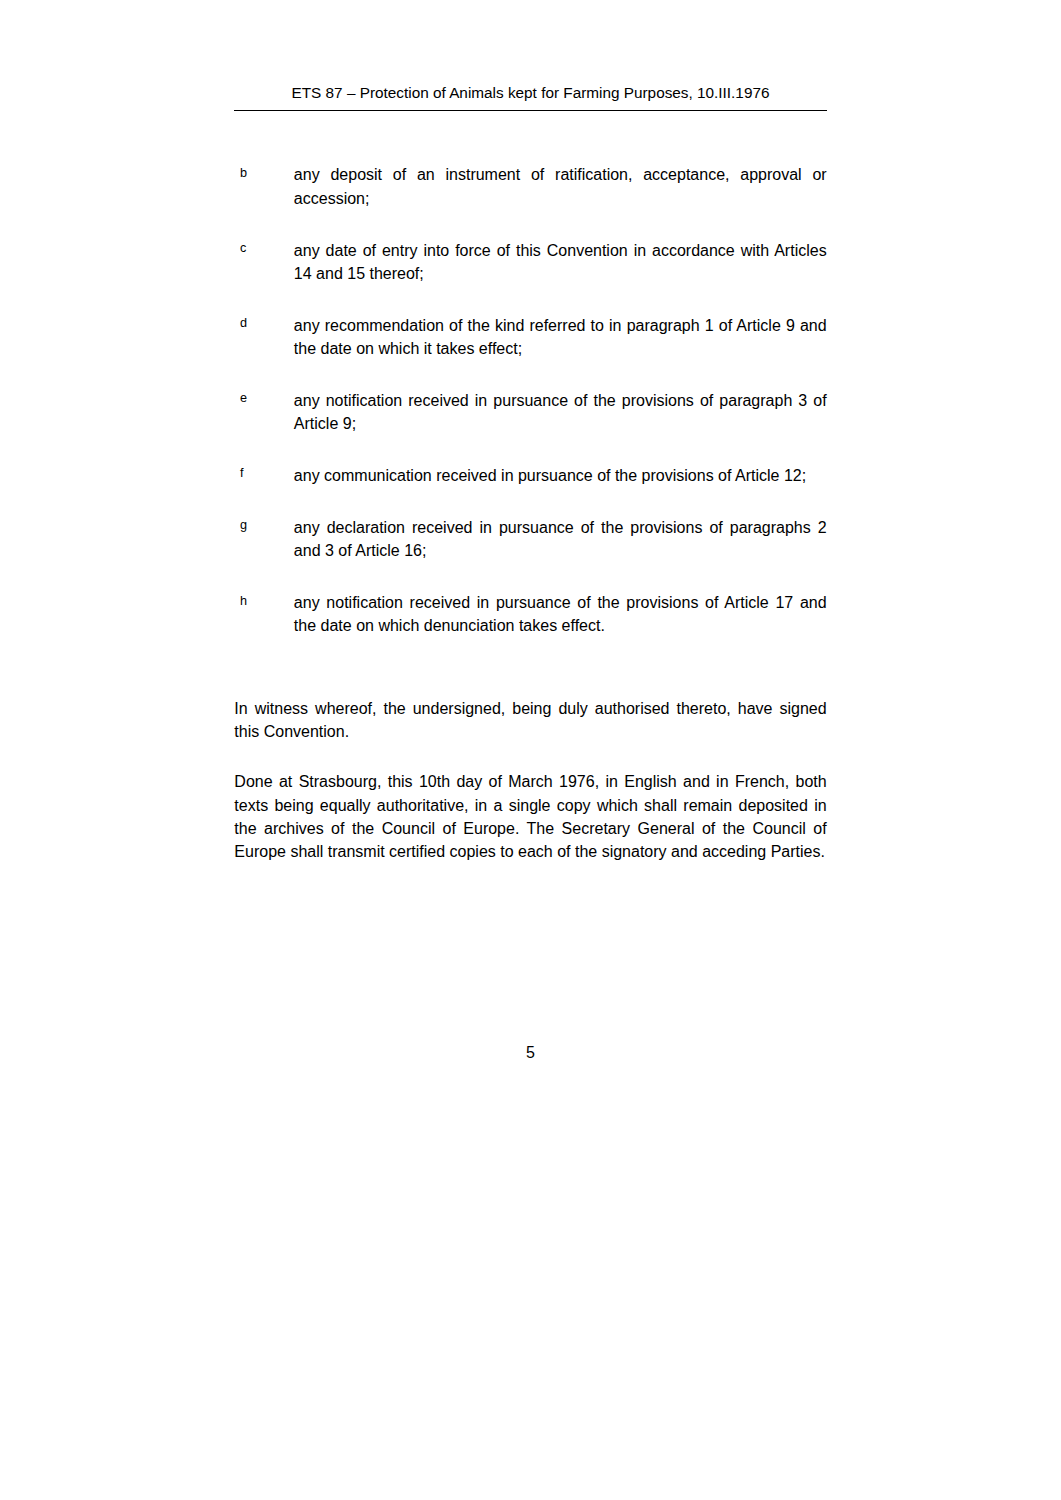ETS 87 – Protection of Animals kept for Farming Purposes, 10.III.1976
bany deposit of an instrument of ratification, acceptance, approval or accession;
cany date of entry into force of this Convention in accordance with Articles 14 and 15 thereof;
dany recommendation of the kind referred to in paragraph 1 of Article 9 and the date on which it takes effect;
eany notification received in pursuance of the provisions of paragraph 3 of Article 9;
fany communication received in pursuance of the provisions of Article 12;
gany declaration received in pursuance of the provisions of paragraphs 2 and 3 of Article 16;
hany notification received in pursuance of the provisions of Article 17 and the date on which denunciation takes effect.
In witness whereof, the undersigned, being duly authorised thereto, have signed this Convention.
Done at Strasbourg, this 10th day of March 1976, in English and in French, both texts being equally authoritative, in a single copy which shall remain deposited in the archives of the Council of Europe. The Secretary General of the Council of Europe shall transmit certified copies to each of the signatory and acceding Parties.
5